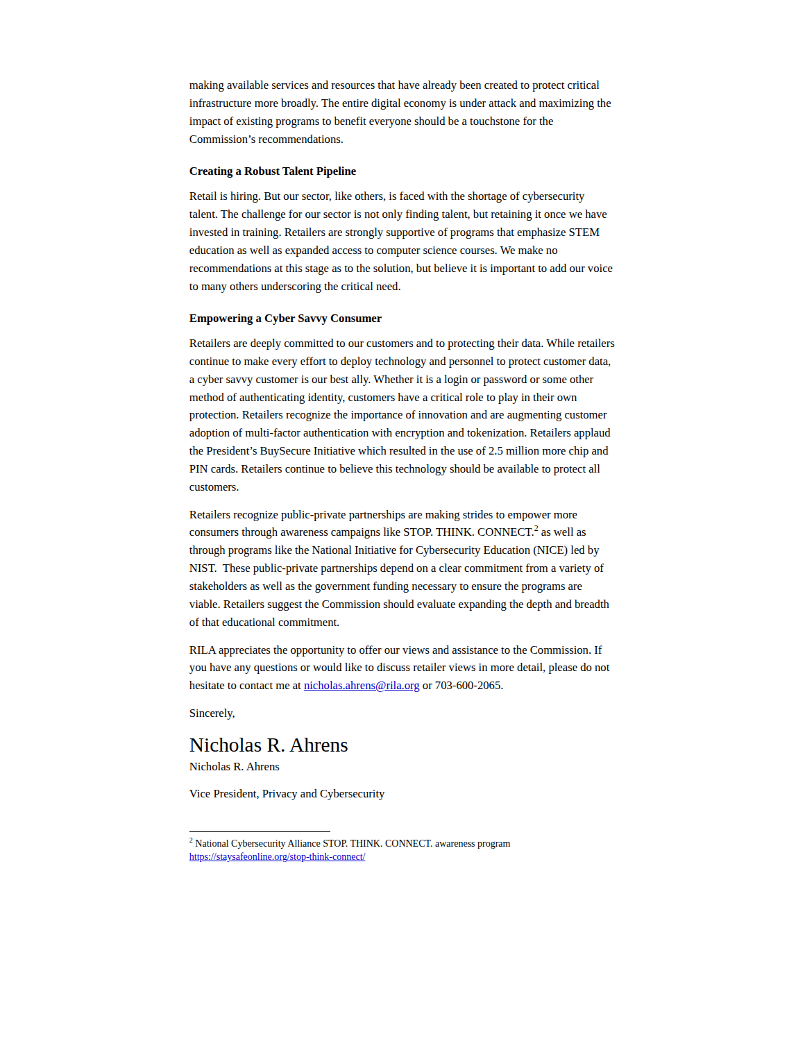making available services and resources that have already been created to protect critical infrastructure more broadly. The entire digital economy is under attack and maximizing the impact of existing programs to benefit everyone should be a touchstone for the Commission’s recommendations.
Creating a Robust Talent Pipeline
Retail is hiring. But our sector, like others, is faced with the shortage of cybersecurity talent. The challenge for our sector is not only finding talent, but retaining it once we have invested in training. Retailers are strongly supportive of programs that emphasize STEM education as well as expanded access to computer science courses. We make no recommendations at this stage as to the solution, but believe it is important to add our voice to many others underscoring the critical need.
Empowering a Cyber Savvy Consumer
Retailers are deeply committed to our customers and to protecting their data. While retailers continue to make every effort to deploy technology and personnel to protect customer data, a cyber savvy customer is our best ally. Whether it is a login or password or some other method of authenticating identity, customers have a critical role to play in their own protection. Retailers recognize the importance of innovation and are augmenting customer adoption of multi-factor authentication with encryption and tokenization. Retailers applaud the President’s BuySecure Initiative which resulted in the use of 2.5 million more chip and PIN cards. Retailers continue to believe this technology should be available to protect all customers.
Retailers recognize public-private partnerships are making strides to empower more consumers through awareness campaigns like STOP. THINK. CONNECT.2 as well as through programs like the National Initiative for Cybersecurity Education (NICE) led by NIST. These public-private partnerships depend on a clear commitment from a variety of stakeholders as well as the government funding necessary to ensure the programs are viable. Retailers suggest the Commission should evaluate expanding the depth and breadth of that educational commitment.
RILA appreciates the opportunity to offer our views and assistance to the Commission. If you have any questions or would like to discuss retailer views in more detail, please do not hesitate to contact me at nicholas.ahrens@rila.org or 703-600-2065.
Sincerely,
Nicholas R. Ahrens
Nicholas R. Ahrens
Vice President, Privacy and Cybersecurity
2 National Cybersecurity Alliance STOP. THINK. CONNECT. awareness program
https://staysafeonline.org/stop-think-connect/